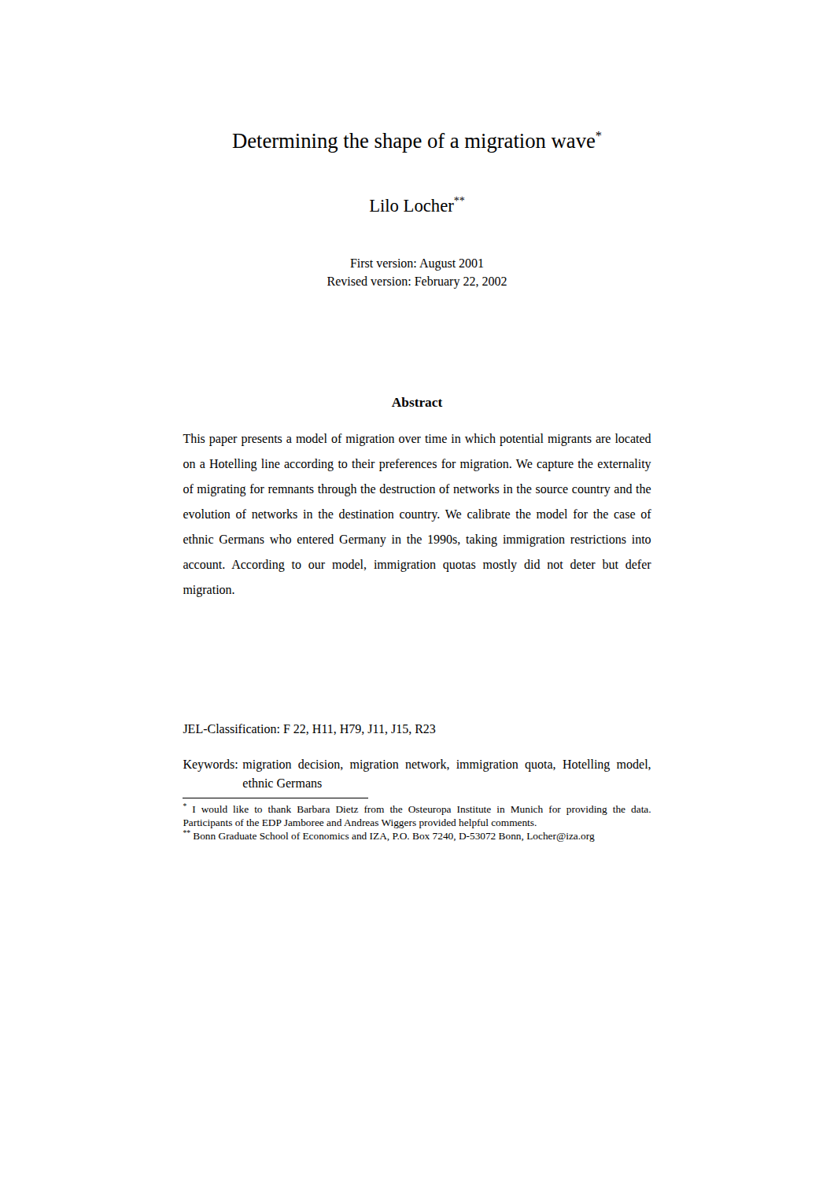Determining the shape of a migration wave*
Lilo Locher**
First version: August 2001
Revised version: February 22, 2002
Abstract
This paper presents a model of migration over time in which potential migrants are located on a Hotelling line according to their preferences for migration. We capture the externality of migrating for remnants through the destruction of networks in the source country and the evolution of networks in the destination country. We calibrate the model for the case of ethnic Germans who entered Germany in the 1990s, taking immigration restrictions into account. According to our model, immigration quotas mostly did not deter but defer migration.
JEL-Classification: F 22, H11, H79, J11, J15, R23
Keywords: migration decision, migration network, immigration quota, Hotelling model, ethnic Germans
* I would like to thank Barbara Dietz from the Osteuropa Institute in Munich for providing the data. Participants of the EDP Jamboree and Andreas Wiggers provided helpful comments.
** Bonn Graduate School of Economics and IZA, P.O. Box 7240, D-53072 Bonn, Locher@iza.org